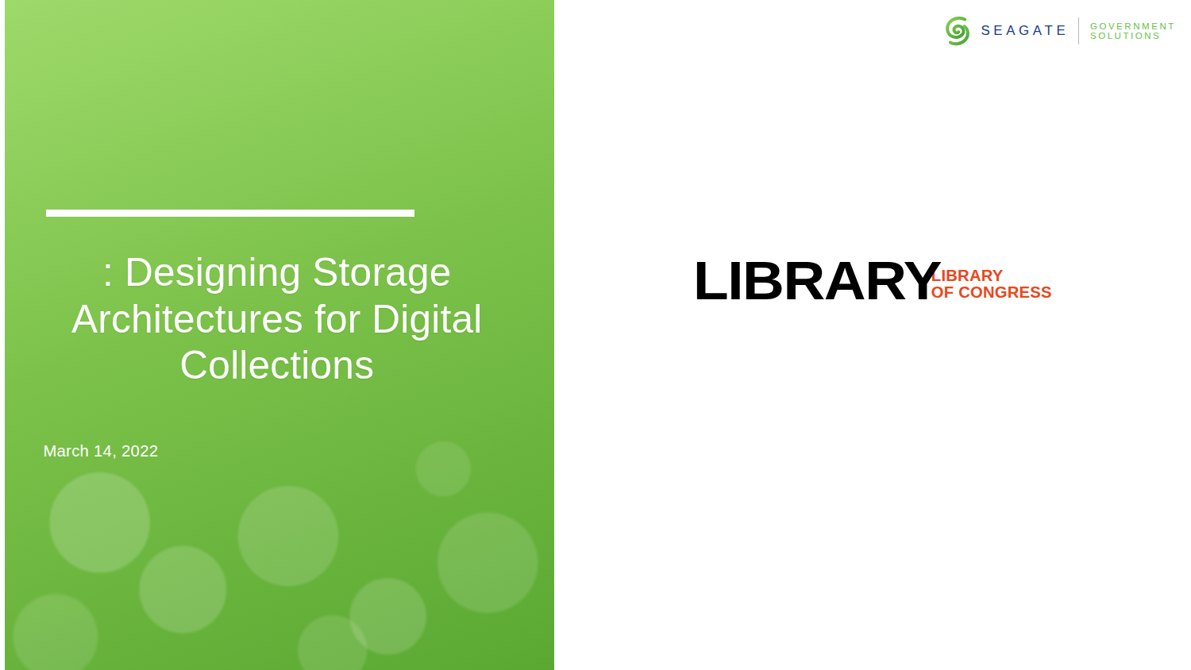: Designing Storage Architectures for Digital Collections
March 14, 2022
SEAGATE GOVERNMENT
SOLUTIONS
LIBRARY LIBRARY OF CONGRESS